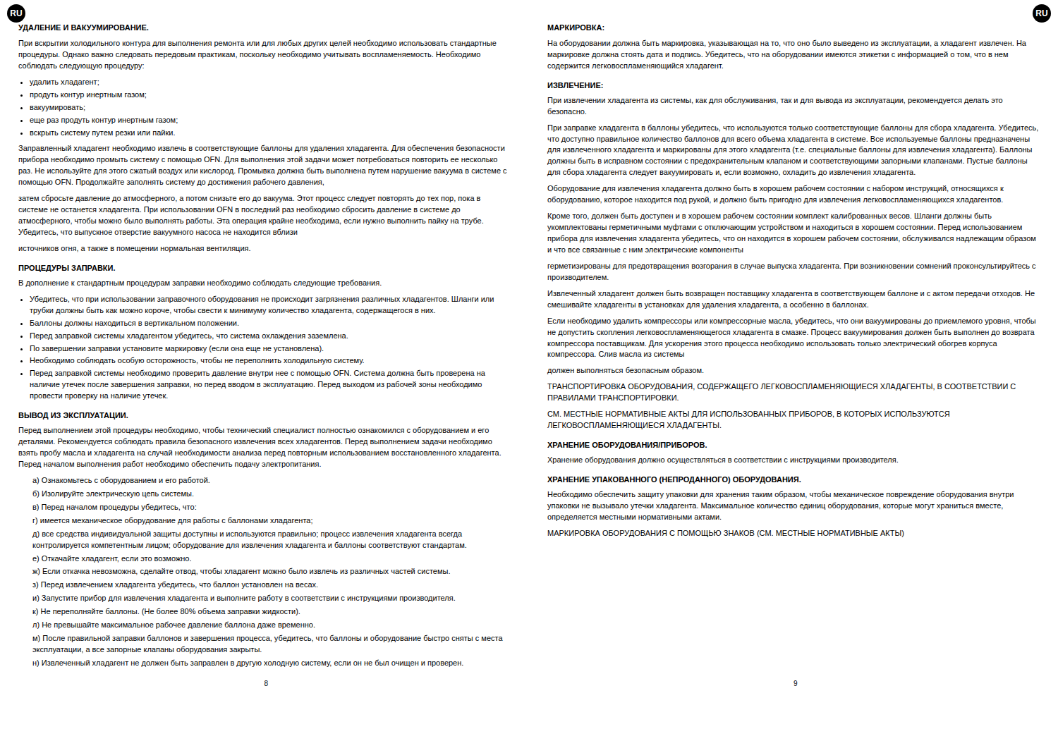RU
Удаление и вакуумирование.
При вскрытии холодильного контура для выполнения ремонта или для любых других целей необходимо использовать стандартные процедуры. Однако важно следовать передовым практикам, поскольку необходимо учитывать воспламеняемость. Необходимо соблюдать следующую процедуру:
удалить хладагент;
продуть контур инертным газом;
вакуумировать;
еще раз продуть контур инертным газом;
вскрыть систему путем резки или пайки.
Заправленный хладагент необходимо извлечь в соответствующие баллоны для удаления хладагента. Для обеспечения безопасности прибора необходимо промыть систему с помощью OFN. Для выполнения этой задачи может потребоваться повторить ее несколько раз. Не используйте для этого сжатый воздух или кислород. Промывка должна быть выполнена путем нарушение вакуума в системе с помощью OFN. Продолжайте заполнять систему до достижения рабочего давления,
затем сбросьте давление до атмосферного, а потом снизьте его до вакуума. Этот процесс следует повторять до тех пор, пока в системе не останется хладагента. При использовании OFN в последний раз необходимо сбросить давление в системе до атмосферного, чтобы можно было выполнять работы. Эта операция крайне необходима, если нужно выполнить пайку на трубе. Убедитесь, что выпускное отверстие вакуумного насоса не находится вблизи
источников огня, а также в помещении нормальная вентиляция.
Процедуры заправки.
В дополнение к стандартным процедурам заправки необходимо соблюдать следующие требования.
Убедитесь, что при использовании заправочного оборудования не происходит загрязнения различных хладагентов. Шланги или трубки должны быть как можно короче, чтобы свести к минимуму количество хладагента, содержащегося в них.
Баллоны должны находиться в вертикальном положении.
Перед заправкой системы хладагентом убедитесь, что система охлаждения заземлена.
По завершении заправки установите маркировку (если она еще не установлена).
Необходимо соблюдать особую осторожность, чтобы не переполнить холодильную систему.
Перед заправкой системы необходимо проверить давление внутри нее с помощью OFN. Система должна быть проверена на наличие утечек после завершения заправки, но перед вводом в эксплуатацию. Перед выходом из рабочей зоны необходимо провести проверку на наличие утечек.
Вывод из эксплуатации.
Перед выполнением этой процедуры необходимо, чтобы технический специалист полностью ознакомился с оборудованием и его деталями. Рекомендуется соблюдать правила безопасного извлечения всех хладагентов. Перед выполнением задачи необходимо взять пробу масла и хладагента на случай необходимости анализа перед повторным использованием восстановленного хладагента. Перед началом выполнения работ необходимо обеспечить подачу электропитания.
а) Ознакомьтесь с оборудованием и его работой.
б) Изолируйте электрическую цепь системы.
в) Перед началом процедуры убедитесь, что:
г) имеется механическое оборудование для работы с баллонами хладагента;
д) все средства индивидуальной защиты доступны и используются правильно; процесс извлечения хладагента всегда контролируется компетентным лицом; оборудование для извлечения хладагента и баллоны соответствуют стандартам.
е) Откачайте хладагент, если это возможно.
ж) Если откачка невозможна, сделайте отвод, чтобы хладагент можно было извлечь из различных частей системы.
з) Перед извлечением хладагента убедитесь, что баллон установлен на весах.
и) Запустите прибор для извлечения хладагента и выполните работу в соответствии с инструкциями производителя.
к) Не переполняйте баллоны. (Не более 80% объема заправки жидкости).
л) Не превышайте максимальное рабочее давление баллона даже временно.
м) После правильной заправки баллонов и завершения процесса, убедитесь, что баллоны и оборудование быстро сняты с места эксплуатации, а все запорные клапаны оборудования закрыты.
н) Извлеченный хладагент не должен быть заправлен в другую холодную систему, если он не был очищен и проверен.
8
RU
Маркировка:
На оборудовании должна быть маркировка, указывающая на то, что оно было выведено из эксплуатации, а хладагент извлечен. На маркировке должна стоять дата и подпись. Убедитесь, что на оборудовании имеются этикетки с информацией о том, что в нем содержится легковоспламеняющийся хладагент.
Извлечение:
При извлечении хладагента из системы, как для обслуживания, так и для вывода из эксплуатации, рекомендуется делать это безопасно.
При заправке хладагента в баллоны убедитесь, что используются только соответствующие баллоны для сбора хладагента. Убедитесь, что доступно правильное количество баллонов для всего объема хладагента в системе. Все используемые баллоны предназначены для извлеченного хладагента и маркированы для этого хладагента (т.е. специальные баллоны для извлечения хладагента). Баллоны должны быть в исправном состоянии с предохранительным клапаном и соответствующими запорными клапанами. Пустые баллоны для сбора хладагента следует вакуумировать и, если возможно, охладить до извлечения хладагента.
Оборудование для извлечения хладагента должно быть в хорошем рабочем состоянии с набором инструкций, относящихся к оборудованию, которое находится под рукой, и должно быть пригодно для извлечения легковоспламеняющихся хладагентов.
Кроме того, должен быть доступен и в хорошем рабочем состоянии комплект калиброванных весов. Шланги должны быть укомплектованы герметичными муфтами с отключающим устройством и находиться в хорошем состоянии. Перед использованием прибора для извлечения хладагента убедитесь, что он находится в хорошем рабочем состоянии, обслуживался надлежащим образом и что все связанные с ним электрические компоненты
герметизированы для предотвращения возгорания в случае выпуска хладагента. При возникновении сомнений проконсультируйтесь с производителем.
Извлеченный хладагент должен быть возвращен поставщику хладагента в соответствующем баллоне и с актом передачи отходов. Не смешивайте хладагенты в установках для удаления хладагента, а особенно в баллонах.
Если необходимо удалить компрессоры или компрессорные масла, убедитесь, что они вакуумированы до приемлемого уровня, чтобы не допустить скопления легковоспламеняющегося хладагента в смазке. Процесс вакуумирования должен быть выполнен до возврата компрессора поставщикам. Для ускорения этого процесса необходимо использовать только электрический обогрев корпуса компрессора. Слив масла из системы
должен выполняться безопасным образом.
Транспортировка оборудования, содержащего легковоспламеняющиеся хладагенты, в соответствии с правилами транспортировки.
См. местные нормативные акты для использованных приборов, в которых используются легковоспламеняющиеся хладагенты.
Хранение оборудования/приборов.
Хранение оборудования должно осуществляться в соответствии с инструкциями производителя.
Хранение упакованного (непроданного) оборудования.
Необходимо обеспечить защиту упаковки для хранения таким образом, чтобы механическое повреждение оборудования внутри упаковки не вызывало утечки хладагента. Максимальное количество единиц оборудования, которые могут храниться вместе, определяется местными нормативными актами.
Маркировка оборудования с помощью знаков (см. местные нормативные акты)
9